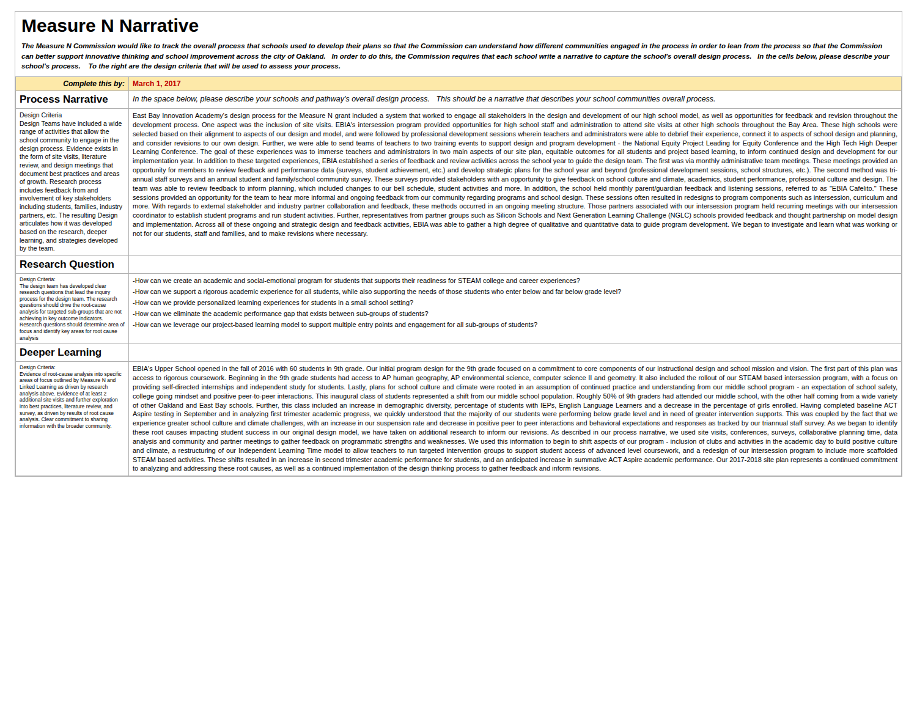Measure N Narrative
The Measure N Commission would like to track the overall process that schools used to develop their plans so that the Commission can understand how different communities engaged in the process in order to lean from the process so that the Commission can better support innovative thinking and school improvement across the city of Oakland. In order to do this, the Commission requires that each school write a narrative to capture the school's overall design process. In the cells below, please describe your school's process. To the right are the design criteria that will be used to assess your process.
| Complete this by: | March 1, 2017 |
| Process Narrative | In the space below, please describe your schools and pathway's overall design process. This should be a narrative that describes your school communities overall process. |
| Design Criteria Design Teams have included a wide range of activities that allow the school community to engage in the design process. Evidence exists in the form of site visits, literature review, and design meetings that document best practices and areas of growth. Research process includes feedback from and involvement of key stakeholders including students, families, industry partners, etc. The resulting Design articulates how it was developed based on the research, deeper learning, and strategies developed by the team. | East Bay Innovation Academy's design process for the Measure N grant included a system that worked to engage all stakeholders in the design and development of our high school model, as well as opportunities for feedback and revision throughout the development process. One aspect was the inclusion of site visits. EBIA's intersession program provided opportunities for high school staff and administration to attend site visits at other high schools throughout the Bay Area. These high schools were selected based on their alignment to aspects of our design and model, and were followed by professional development sessions wherein teachers and administrators were able to debrief their experience, connect it to aspects of school design and planning, and consider revisions to our own design. Further, we were able to send teams of teachers to two training events to support design and program development - the National Equity Project Leading for Equity Conference and the High Tech High Deeper Learning Conference. The goal of these experiences was to immerse teachers and administrators in two main aspects of our site plan, equitable outcomes for all students and project based learning, to inform continued design and development for our implementation year. In addition to these targeted experiences, EBIA established a series of feedback and review activities across the school year to guide the design team. The first was via monthly administrative team meetings. These meetings provided an opportunity for members to review feedback and performance data (surveys, student achievement, etc.) and develop strategic plans for the school year and beyond (professional development sessions, school structures, etc.). The second method was tri-annual staff surveys and an annual student and family/school community survey. These surveys provided stakeholders with an opportunity to give feedback on school culture and climate, academics, student performance, professional culture and design. The team was able to review feedback to inform planning, which included changes to our bell schedule, student activities and more. In addition, the school held monthly parent/guardian feedback and listening sessions, referred to as "EBIA Cafelito." These sessions provided an opportunity for the team to hear more informal and ongoing feedback from our community regarding programs and school design. These sessions often resulted in redesigns to program components such as intersession, curriculum and more. With regards to external stakeholder and industry partner collaboration and feedback, these methods occurred in an ongoing meeting structure. Those partners associated with our intersession program held recurring meetings with our intersession coordinator to establish student programs and run student activities. Further, representatives from partner groups such as Silicon Schools and Next Generation Learning Challenge (NGLC) schools provided feedback and thought partnership on model design and implementation. Across all of these ongoing and strategic design and feedback activities, EBIA was able to gather a high degree of qualitative and quantitative data to guide program development. We began to investigate and learn what was working or not for our students, staff and families, and to make revisions where necessary. |
| Research Question | |
| Design Criteria: The design team has developed clear research questions that lead the inquiry process for the design team. The research questions should drive the root-cause analysis for targeted sub-groups that are not achieving in key outcome indicators. Research questions should determine area of focus and identify key areas for root cause analysis | -How can we create an academic and social-emotional program for students that supports their readiness for STEAM college and career experiences? -How can we support a rigorous academic experience for all students, while also supporting the needs of those students who enter below and far below grade level? -How can we provide personalized learning experiences for students in a small school setting? -How can we eliminate the academic performance gap that exists between sub-groups of students? -How can we leverage our project-based learning model to support multiple entry points and engagement for all sub-groups of students? |
| Deeper Learning | |
| Design Criteria: Evidence of root-cause analysis into specific areas of focus outlined by Measure N and Linked Learning as driven by research analysis above. Evidence of at least 2 additional site visits and further exploration into best practices, literature review, and survey, as driven by results of root cause analysis. Clear commitment to sharing information with the broader community. | EBIA's Upper School opened in the fall of 2016 with 60 students in 9th grade. Our initial program design for the 9th grade focused on a commitment to core components of our instructional design and school mission and vision. The first part of this plan was access to rigorous coursework. Beginning in the 9th grade students had access to AP human geography, AP environmental science, computer science II and geometry. It also included the rollout of our STEAM based intersession program, with a focus on providing self-directed internships and independent study for students. Lastly, plans for school culture and climate were rooted in an assumption of continued practice and understanding from our middle school program - an expectation of school safety, college going mindset and positive peer-to-peer interactions. This inaugural class of students represented a shift from our middle school population. Roughly 50% of 9th graders had attended our middle school, with the other half coming from a wide variety of other Oakland and East Bay schools. Further, this class included an increase in demographic diversity, percentage of students with IEPs, English Language Learners and a decrease in the percentage of girls enrolled. Having completed baseline ACT Aspire testing in September and in analyzing first trimester academic progress, we quickly understood that the majority of our students were performing below grade level and in need of greater intervention supports. This was coupled by the fact that we experience greater school culture and climate challenges, with an increase in our suspension rate and decrease in positive peer to peer interactions and behavioral expectations and responses as tracked by our triannual staff survey. As we began to identify these root causes impacting student success in our original design model, we have taken on additional research to inform our revisions. As described in our process narrative, we used site visits, conferences, surveys, collaborative planning time, data analysis and community and partner meetings to gather feedback on programmatic strengths and weaknesses. We used this information to begin to shift aspects of our program - inclusion of clubs and activities in the academic day to build positive culture and climate, a restructuring of our Independent Learning Time model to allow teachers to run targeted intervention groups to support student access of advanced level coursework, and a redesign of our intersession program to include more scaffolded STEAM based activities. These shifts resulted in an increase in second trimester academic performance for students, and an anticipated increase in summative ACT Aspire academic performance. Our 2017-2018 site plan represents a continued commitment to analyzing and addressing these root causes, as well as a continued implementation of the design thinking process to gather feedback and inform revisions. |